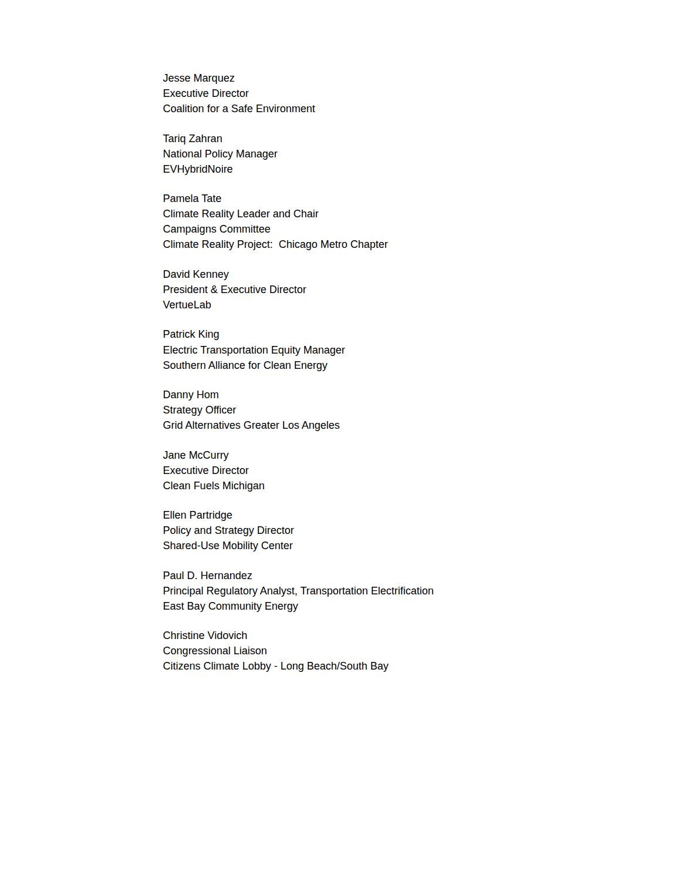Jesse Marquez
Executive Director
Coalition for a Safe Environment
Tariq Zahran
National Policy Manager
EVHybridNoire
Pamela Tate
Climate Reality Leader and Chair
Campaigns Committee
Climate Reality Project: Chicago Metro Chapter
David Kenney
President & Executive Director
VertueLab
Patrick King
Electric Transportation Equity Manager
Southern Alliance for Clean Energy
Danny Hom
Strategy Officer
Grid Alternatives Greater Los Angeles
Jane McCurry
Executive Director
Clean Fuels Michigan
Ellen Partridge
Policy and Strategy Director
Shared-Use Mobility Center
Paul D. Hernandez
Principal Regulatory Analyst, Transportation Electrification
East Bay Community Energy
Christine Vidovich
Congressional Liaison
Citizens Climate Lobby - Long Beach/South Bay